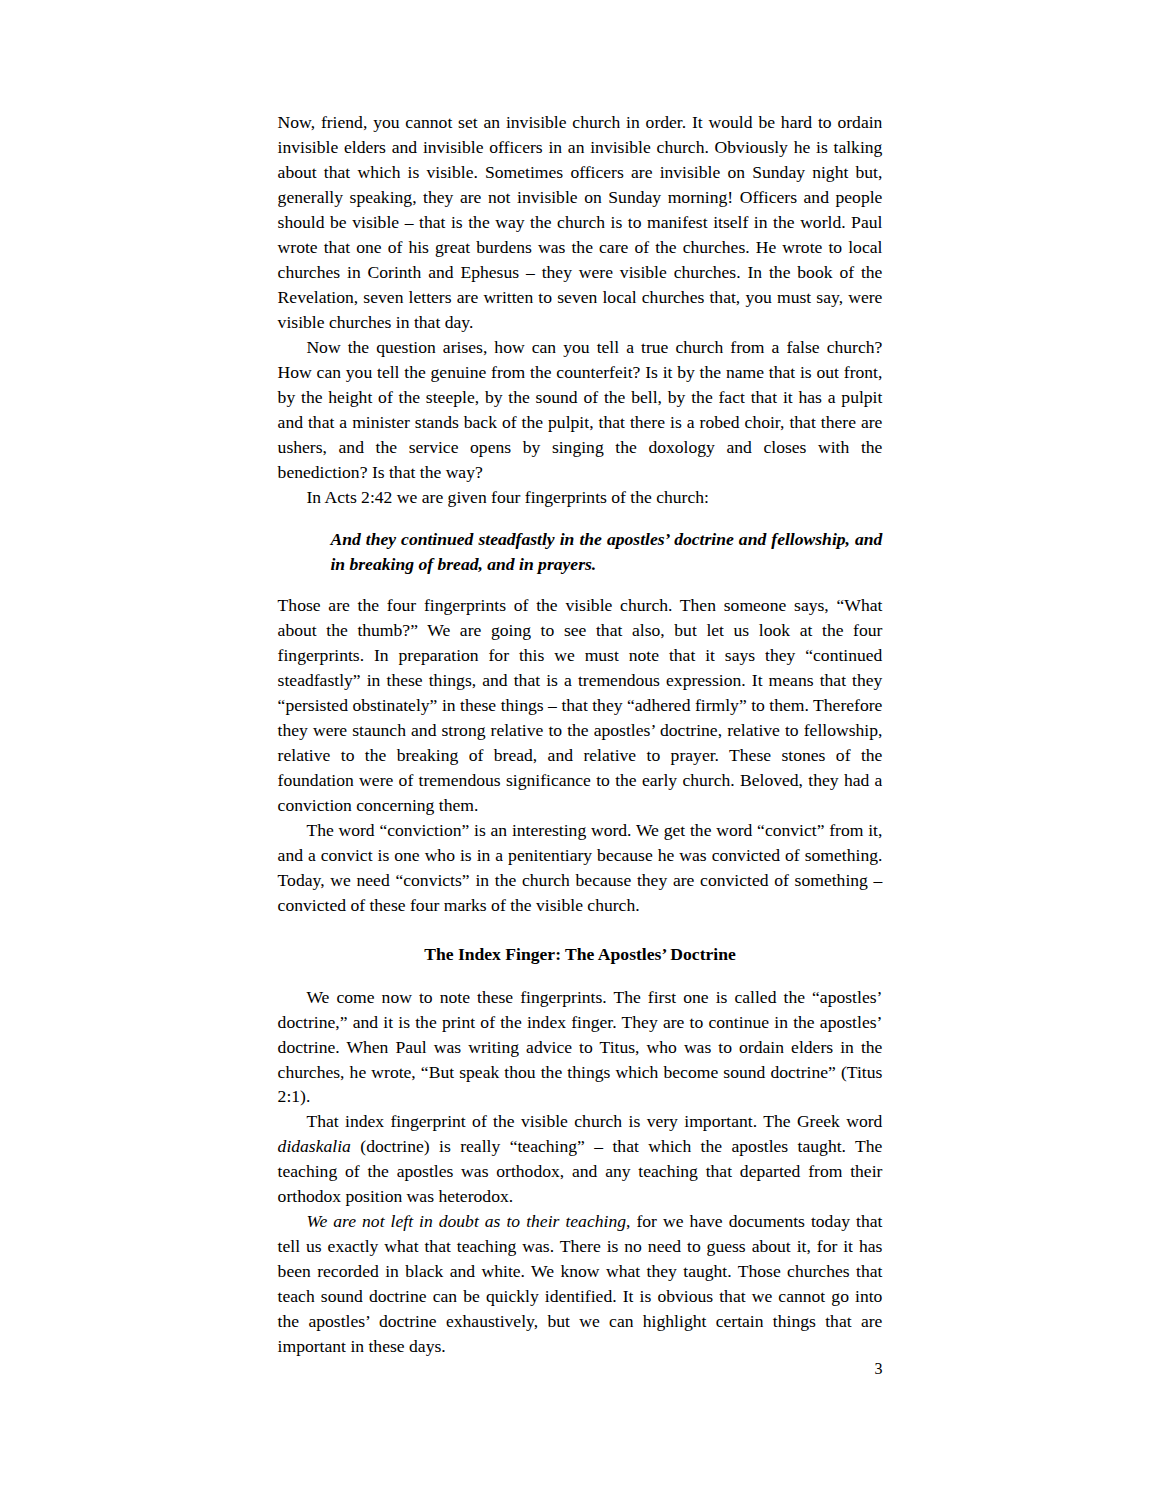Now, friend, you cannot set an invisible church in order. It would be hard to ordain invisible elders and invisible officers in an invisible church. Obviously he is talking about that which is visible. Sometimes officers are invisible on Sunday night but, generally speaking, they are not invisible on Sunday morning! Officers and people should be visible – that is the way the church is to manifest itself in the world. Paul wrote that one of his great burdens was the care of the churches. He wrote to local churches in Corinth and Ephesus – they were visible churches. In the book of the Revelation, seven letters are written to seven local churches that, you must say, were visible churches in that day.
Now the question arises, how can you tell a true church from a false church? How can you tell the genuine from the counterfeit? Is it by the name that is out front, by the height of the steeple, by the sound of the bell, by the fact that it has a pulpit and that a minister stands back of the pulpit, that there is a robed choir, that there are ushers, and the service opens by singing the doxology and closes with the benediction? Is that the way?
In Acts 2:42 we are given four fingerprints of the church:
And they continued steadfastly in the apostles’ doctrine and fellowship, and in breaking of bread, and in prayers.
Those are the four fingerprints of the visible church. Then someone says, “What about the thumb?” We are going to see that also, but let us look at the four fingerprints. In preparation for this we must note that it says they “continued steadfastly” in these things, and that is a tremendous expression. It means that they “persisted obstinately” in these things – that they “adhered firmly” to them. Therefore they were staunch and strong relative to the apostles’ doctrine, relative to fellowship, relative to the breaking of bread, and relative to prayer. These stones of the foundation were of tremendous significance to the early church. Beloved, they had a conviction concerning them.
The word “conviction” is an interesting word. We get the word “convict” from it, and a convict is one who is in a penitentiary because he was convicted of something. Today, we need “convicts” in the church because they are convicted of something – convicted of these four marks of the visible church.
The Index Finger: The Apostles’ Doctrine
We come now to note these fingerprints. The first one is called the “apostles’ doctrine,” and it is the print of the index finger. They are to continue in the apostles’ doctrine. When Paul was writing advice to Titus, who was to ordain elders in the churches, he wrote, “But speak thou the things which become sound doctrine” (Titus 2:1).
That index fingerprint of the visible church is very important. The Greek word didaskalia (doctrine) is really “teaching” – that which the apostles taught. The teaching of the apostles was orthodox, and any teaching that departed from their orthodox position was heterodox.
We are not left in doubt as to their teaching, for we have documents today that tell us exactly what that teaching was. There is no need to guess about it, for it has been recorded in black and white. We know what they taught. Those churches that teach sound doctrine can be quickly identified. It is obvious that we cannot go into the apostles’ doctrine exhaustively, but we can highlight certain things that are important in these days.
3